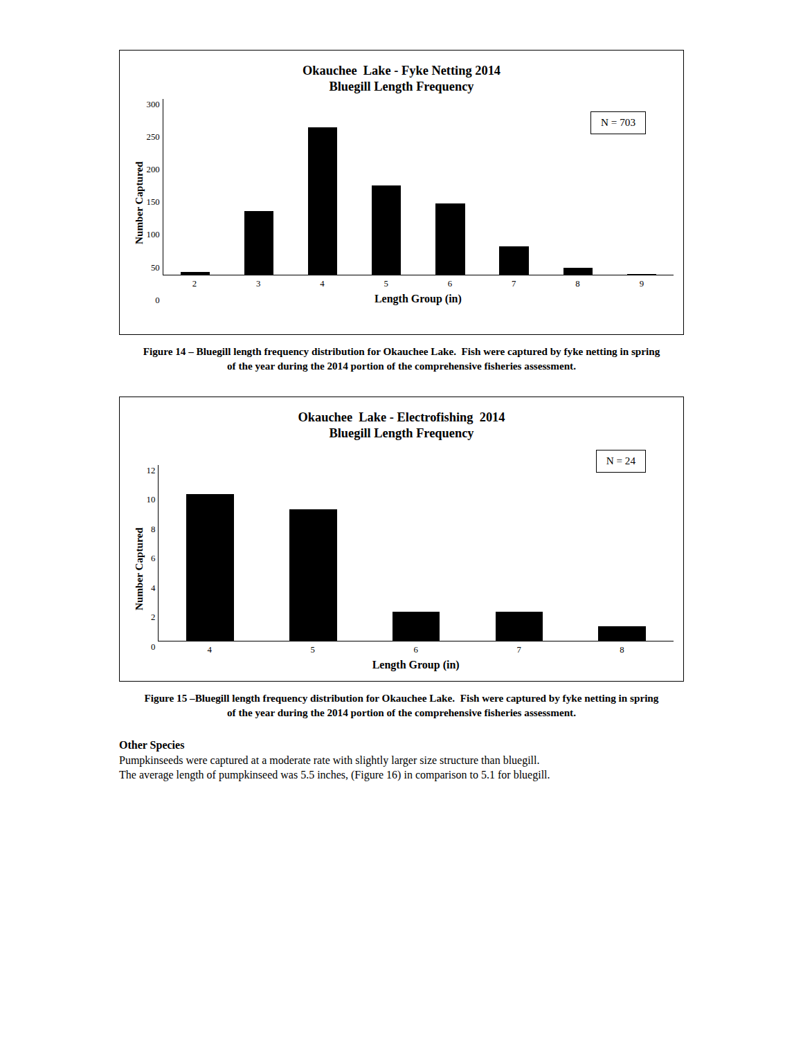Okauchee Lake - Fyke Netting 2014
Bluegill Length Frequency
N = 703
Number Captured
300 250 200 150 100 50 0
2345 6789
Length Group (in)
Figure 14 – Bluegill length frequency distribution for Okauchee Lake. Fish were captured by fyke netting in spring of the year during the 2014 portion of the comprehensive fisheries assessment.
Okauchee Lake - Electrofishing 2014
Bluegill Length Frequency
N = 24
Number Captured
12 10 8 6 4 2 0
45678
Length Group (in)
Figure 15 –Bluegill length frequency distribution for Okauchee Lake. Fish were captured by fyke netting in spring of the year during the 2014 portion of the comprehensive fisheries assessment.
Other Species
Pumpkinseeds were captured at a moderate rate with slightly larger size structure than bluegill.
The average length of pumpkinseed was 5.5 inches, (Figure 16) in comparison to 5.1 for bluegill.